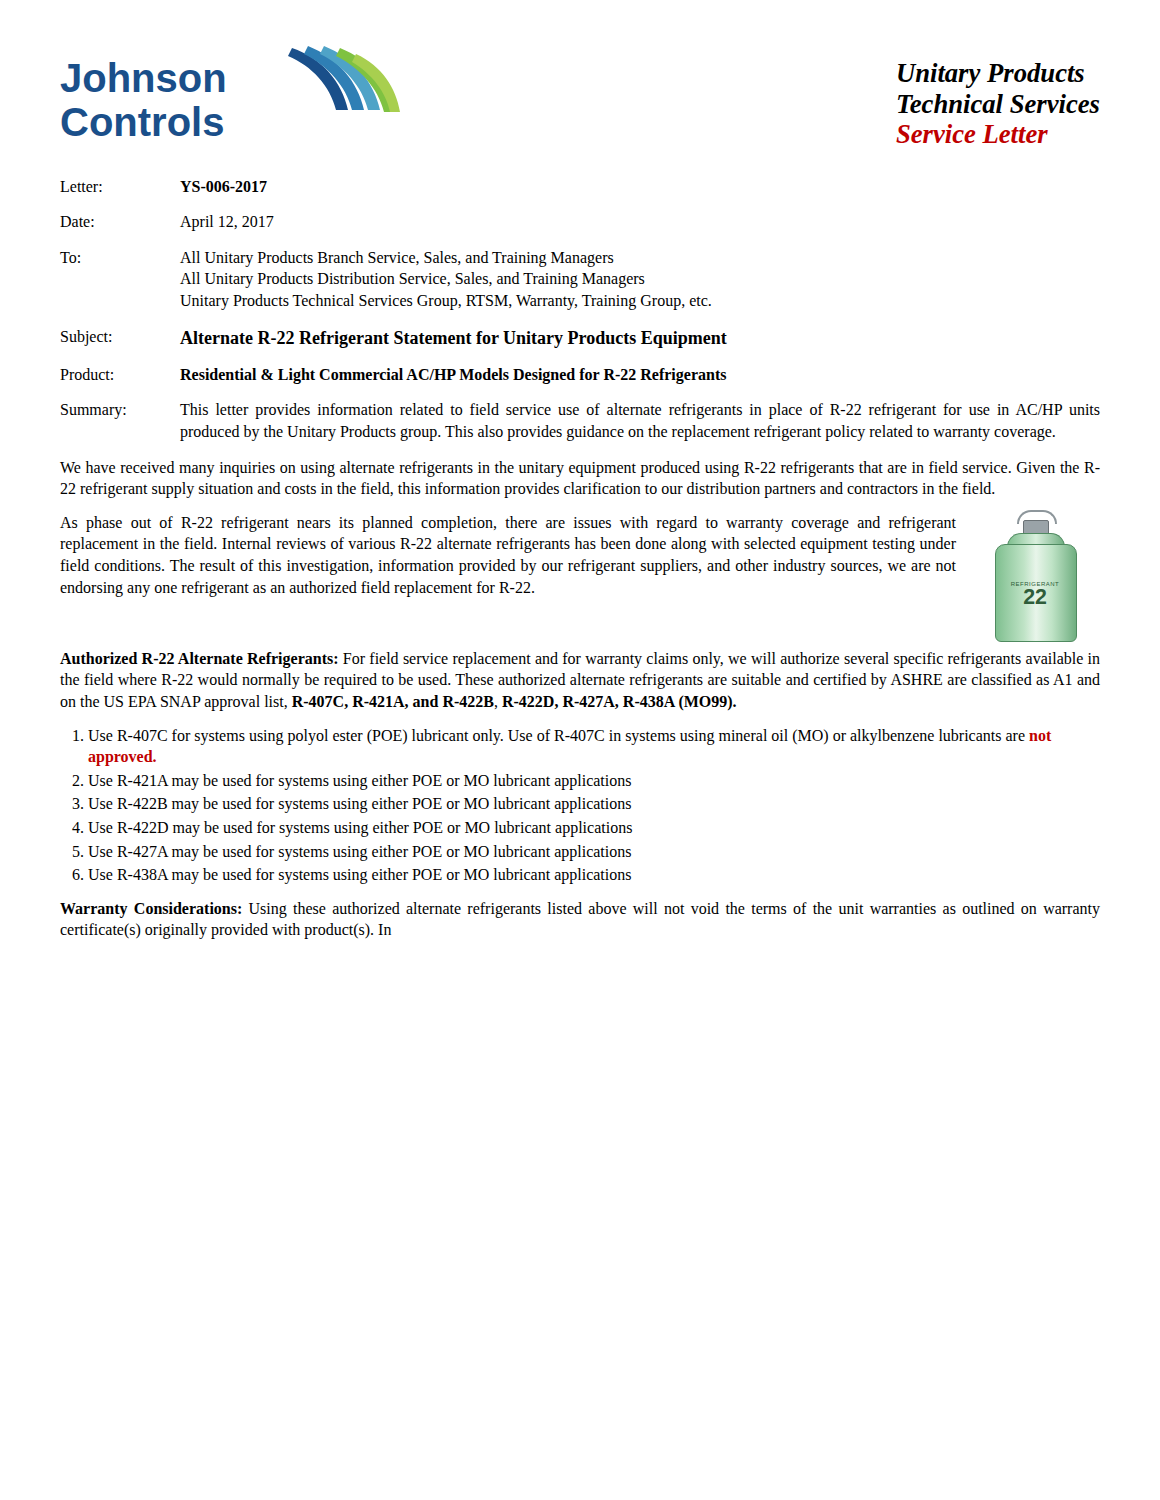Johnson Controls
Unitary Products
Technical Services
Service Letter
| Letter: | YS-006-2017 |
| Date: | April 12, 2017 |
| To: | All Unitary Products Branch Service, Sales, and Training Managers All Unitary Products Distribution Service, Sales, and Training Managers Unitary Products Technical Services Group, RTSM, Warranty, Training Group, etc. |
| Subject: | Alternate R-22 Refrigerant Statement for Unitary Products Equipment |
| Product: | Residential & Light Commercial AC/HP Models Designed for R-22 Refrigerants |
| Summary: | This letter provides information related to field service use of alternate refrigerants in place of R-22 refrigerant for use in AC/HP units produced by the Unitary Products group. This also provides guidance on the replacement refrigerant policy related to warranty coverage. |
We have received many inquiries on using alternate refrigerants in the unitary equipment produced using R-22 refrigerants that are in field service. Given the R-22 refrigerant supply situation and costs in the field, this information provides clarification to our distribution partners and contractors in the field.
REFRIGERANT
22
As phase out of R-22 refrigerant nears its planned completion, there are issues with regard to warranty coverage and refrigerant replacement in the field. Internal reviews of various R-22 alternate refrigerants has been done along with selected equipment testing under field conditions. The result of this investigation, information provided by our refrigerant suppliers, and other industry sources, we are not endorsing any one refrigerant as an authorized field replacement for R-22.
Authorized R-22 Alternate Refrigerants: For field service replacement and for warranty claims only, we will authorize several specific refrigerants available in the field where R-22 would normally be required to be used. These authorized alternate refrigerants are suitable and certified by ASHRE are classified as A1 and on the US EPA SNAP approval list, R-407C, R-421A, and R-422B, R-422D, R-427A, R-438A (MO99).
Use R-407C for systems using polyol ester (POE) lubricant only. Use of R-407C in systems using mineral oil (MO) or alkylbenzene lubricants are not approved.
Use R-421A may be used for systems using either POE or MO lubricant applications
Use R-422B may be used for systems using either POE or MO lubricant applications
Use R-422D may be used for systems using either POE or MO lubricant applications
Use R-427A may be used for systems using either POE or MO lubricant applications
Use R-438A may be used for systems using either POE or MO lubricant applications
Warranty Considerations: Using these authorized alternate refrigerants listed above will not void the terms of the unit warranties as outlined on warranty certificate(s) originally provided with product(s). In